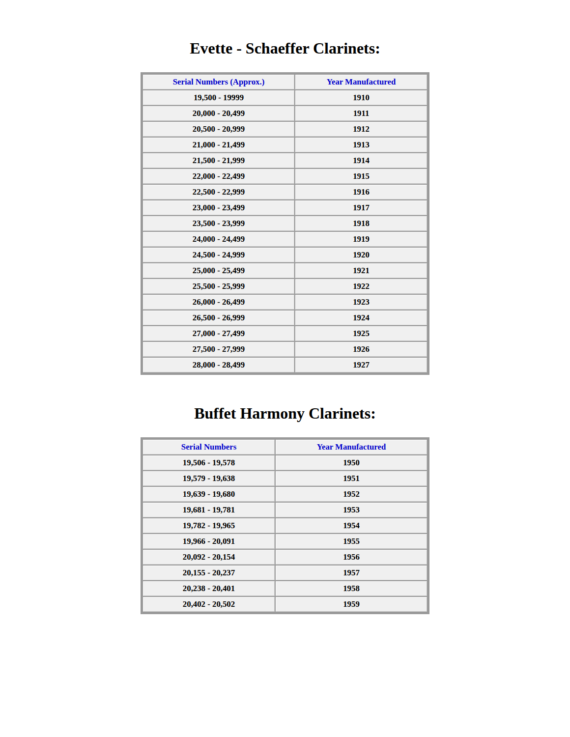Evette - Schaeffer Clarinets:
| Serial Numbers (Approx.) | Year Manufactured |
| --- | --- |
| 19,500 - 19999 | 1910 |
| 20,000 - 20,499 | 1911 |
| 20,500 - 20,999 | 1912 |
| 21,000 - 21,499 | 1913 |
| 21,500 - 21,999 | 1914 |
| 22,000 - 22,499 | 1915 |
| 22,500 - 22,999 | 1916 |
| 23,000 - 23,499 | 1917 |
| 23,500 - 23,999 | 1918 |
| 24,000 - 24,499 | 1919 |
| 24,500 - 24,999 | 1920 |
| 25,000 - 25,499 | 1921 |
| 25,500 - 25,999 | 1922 |
| 26,000 - 26,499 | 1923 |
| 26,500 - 26,999 | 1924 |
| 27,000 - 27,499 | 1925 |
| 27,500 - 27,999 | 1926 |
| 28,000 - 28,499 | 1927 |
Buffet Harmony Clarinets:
| Serial Numbers | Year Manufactured |
| --- | --- |
| 19,506 - 19,578 | 1950 |
| 19,579 - 19,638 | 1951 |
| 19,639 - 19,680 | 1952 |
| 19,681 - 19,781 | 1953 |
| 19,782 - 19,965 | 1954 |
| 19,966 - 20,091 | 1955 |
| 20,092 - 20,154 | 1956 |
| 20,155 - 20,237 | 1957 |
| 20,238 - 20,401 | 1958 |
| 20,402 - 20,502 | 1959 |